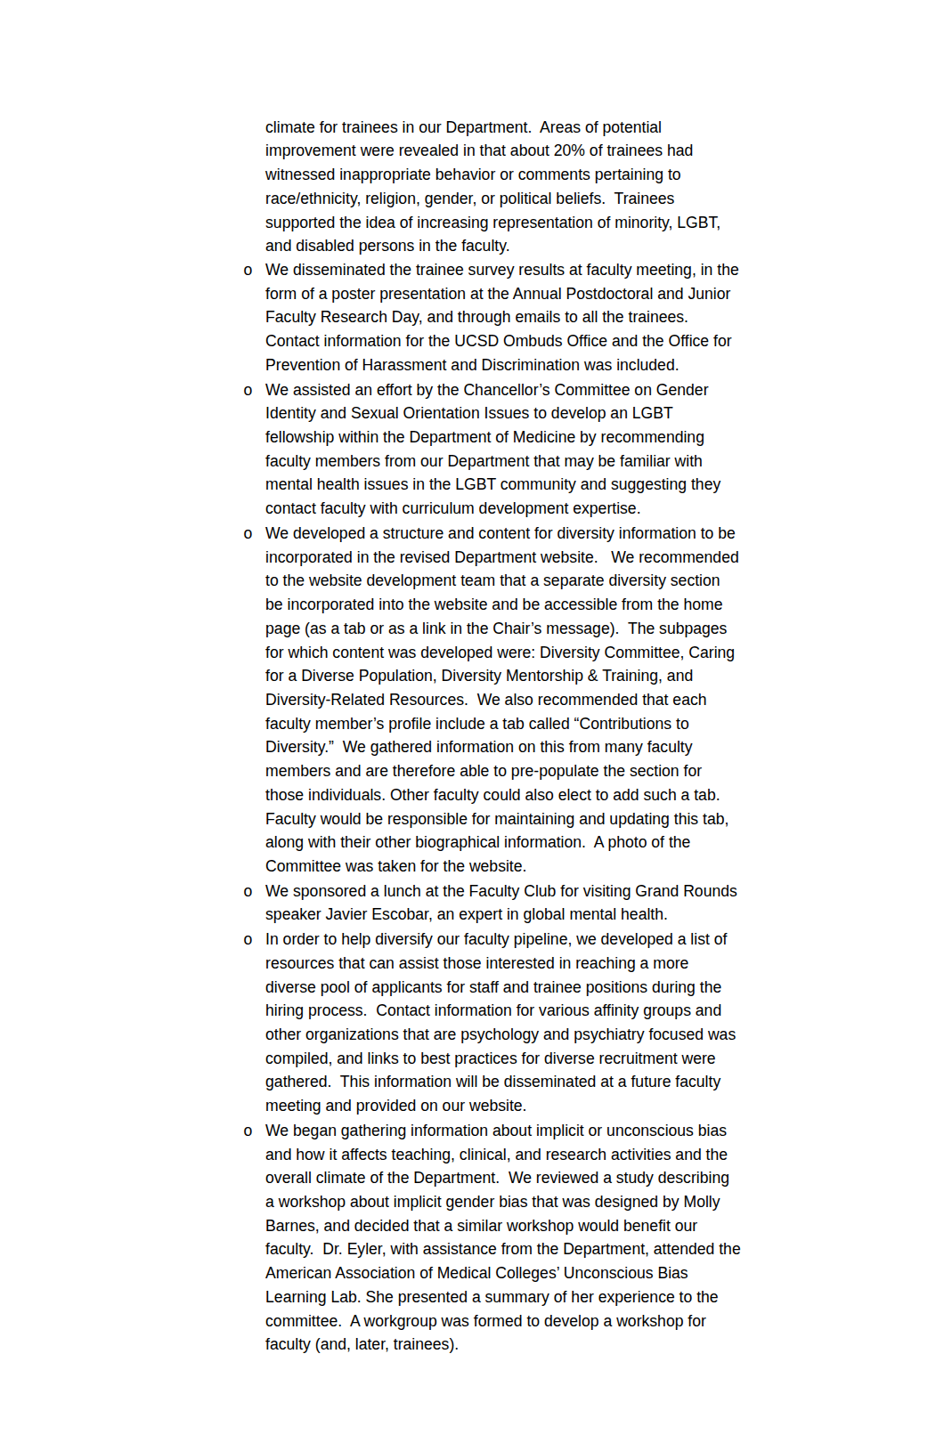climate for trainees in our Department. Areas of potential improvement were revealed in that about 20% of trainees had witnessed inappropriate behavior or comments pertaining to race/ethnicity, religion, gender, or political beliefs. Trainees supported the idea of increasing representation of minority, LGBT, and disabled persons in the faculty.
We disseminated the trainee survey results at faculty meeting, in the form of a poster presentation at the Annual Postdoctoral and Junior Faculty Research Day, and through emails to all the trainees. Contact information for the UCSD Ombuds Office and the Office for Prevention of Harassment and Discrimination was included.
We assisted an effort by the Chancellor’s Committee on Gender Identity and Sexual Orientation Issues to develop an LGBT fellowship within the Department of Medicine by recommending faculty members from our Department that may be familiar with mental health issues in the LGBT community and suggesting they contact faculty with curriculum development expertise.
We developed a structure and content for diversity information to be incorporated in the revised Department website. We recommended to the website development team that a separate diversity section be incorporated into the website and be accessible from the home page (as a tab or as a link in the Chair’s message). The subpages for which content was developed were: Diversity Committee, Caring for a Diverse Population, Diversity Mentorship & Training, and Diversity-Related Resources. We also recommended that each faculty member’s profile include a tab called “Contributions to Diversity.” We gathered information on this from many faculty members and are therefore able to pre-populate the section for those individuals. Other faculty could also elect to add such a tab. Faculty would be responsible for maintaining and updating this tab, along with their other biographical information. A photo of the Committee was taken for the website.
We sponsored a lunch at the Faculty Club for visiting Grand Rounds speaker Javier Escobar, an expert in global mental health.
In order to help diversify our faculty pipeline, we developed a list of resources that can assist those interested in reaching a more diverse pool of applicants for staff and trainee positions during the hiring process. Contact information for various affinity groups and other organizations that are psychology and psychiatry focused was compiled, and links to best practices for diverse recruitment were gathered. This information will be disseminated at a future faculty meeting and provided on our website.
We began gathering information about implicit or unconscious bias and how it affects teaching, clinical, and research activities and the overall climate of the Department. We reviewed a study describing a workshop about implicit gender bias that was designed by Molly Barnes, and decided that a similar workshop would benefit our faculty. Dr. Eyler, with assistance from the Department, attended the American Association of Medical Colleges’ Unconscious Bias Learning Lab. She presented a summary of her experience to the committee. A workgroup was formed to develop a workshop for faculty (and, later, trainees).